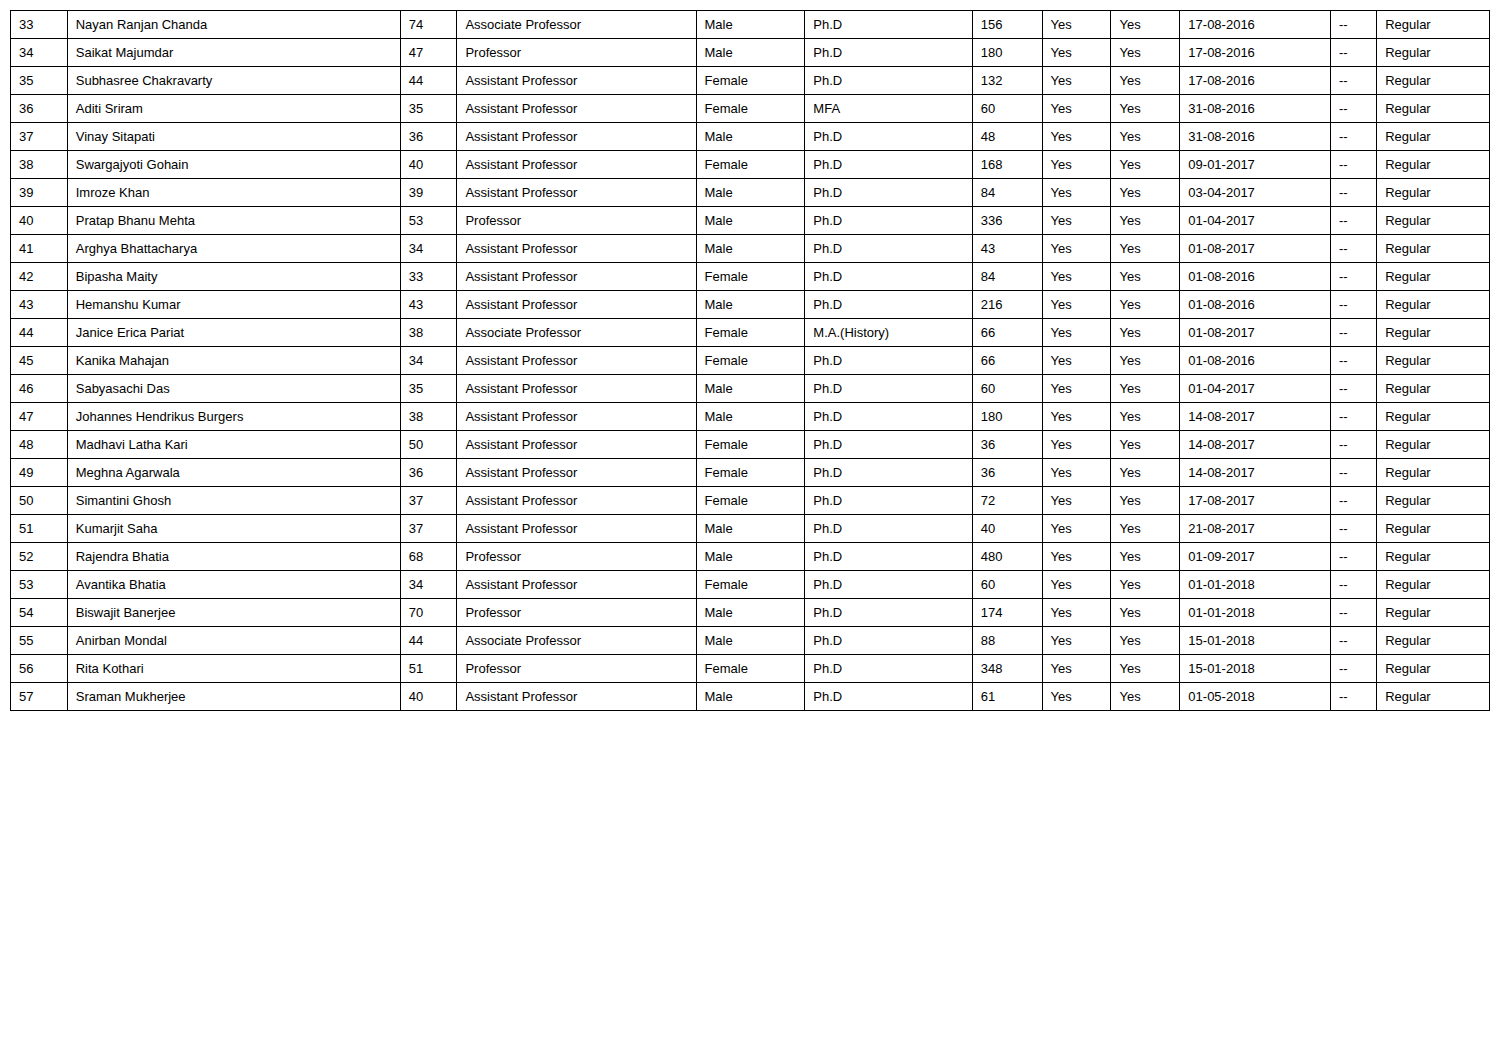| 33 | Nayan Ranjan Chanda | 74 | Associate Professor | Male | Ph.D | 156 | Yes | Yes | 17-08-2016 | -- | Regular |
| 34 | Saikat Majumdar | 47 | Professor | Male | Ph.D | 180 | Yes | Yes | 17-08-2016 | -- | Regular |
| 35 | Subhasree Chakravarty | 44 | Assistant Professor | Female | Ph.D | 132 | Yes | Yes | 17-08-2016 | -- | Regular |
| 36 | Aditi Sriram | 35 | Assistant Professor | Female | MFA | 60 | Yes | Yes | 31-08-2016 | -- | Regular |
| 37 | Vinay Sitapati | 36 | Assistant Professor | Male | Ph.D | 48 | Yes | Yes | 31-08-2016 | -- | Regular |
| 38 | Swargajyoti Gohain | 40 | Assistant Professor | Female | Ph.D | 168 | Yes | Yes | 09-01-2017 | -- | Regular |
| 39 | Imroze Khan | 39 | Assistant Professor | Male | Ph.D | 84 | Yes | Yes | 03-04-2017 | -- | Regular |
| 40 | Pratap Bhanu Mehta | 53 | Professor | Male | Ph.D | 336 | Yes | Yes | 01-04-2017 | -- | Regular |
| 41 | Arghya Bhattacharya | 34 | Assistant Professor | Male | Ph.D | 43 | Yes | Yes | 01-08-2017 | -- | Regular |
| 42 | Bipasha Maity | 33 | Assistant Professor | Female | Ph.D | 84 | Yes | Yes | 01-08-2016 | -- | Regular |
| 43 | Hemanshu Kumar | 43 | Assistant Professor | Male | Ph.D | 216 | Yes | Yes | 01-08-2016 | -- | Regular |
| 44 | Janice Erica Pariat | 38 | Associate Professor | Female | M.A.(History) | 66 | Yes | Yes | 01-08-2017 | -- | Regular |
| 45 | Kanika Mahajan | 34 | Assistant Professor | Female | Ph.D | 66 | Yes | Yes | 01-08-2016 | -- | Regular |
| 46 | Sabyasachi Das | 35 | Assistant Professor | Male | Ph.D | 60 | Yes | Yes | 01-04-2017 | -- | Regular |
| 47 | Johannes Hendrikus Burgers | 38 | Assistant Professor | Male | Ph.D | 180 | Yes | Yes | 14-08-2017 | -- | Regular |
| 48 | Madhavi Latha Kari | 50 | Assistant Professor | Female | Ph.D | 36 | Yes | Yes | 14-08-2017 | -- | Regular |
| 49 | Meghna Agarwala | 36 | Assistant Professor | Female | Ph.D | 36 | Yes | Yes | 14-08-2017 | -- | Regular |
| 50 | Simantini Ghosh | 37 | Assistant Professor | Female | Ph.D | 72 | Yes | Yes | 17-08-2017 | -- | Regular |
| 51 | Kumarjit Saha | 37 | Assistant Professor | Male | Ph.D | 40 | Yes | Yes | 21-08-2017 | -- | Regular |
| 52 | Rajendra Bhatia | 68 | Professor | Male | Ph.D | 480 | Yes | Yes | 01-09-2017 | -- | Regular |
| 53 | Avantika Bhatia | 34 | Assistant Professor | Female | Ph.D | 60 | Yes | Yes | 01-01-2018 | -- | Regular |
| 54 | Biswajit Banerjee | 70 | Professor | Male | Ph.D | 174 | Yes | Yes | 01-01-2018 | -- | Regular |
| 55 | Anirban Mondal | 44 | Associate Professor | Male | Ph.D | 88 | Yes | Yes | 15-01-2018 | -- | Regular |
| 56 | Rita Kothari | 51 | Professor | Female | Ph.D | 348 | Yes | Yes | 15-01-2018 | -- | Regular |
| 57 | Sraman Mukherjee | 40 | Assistant Professor | Male | Ph.D | 61 | Yes | Yes | 01-05-2018 | -- | Regular |